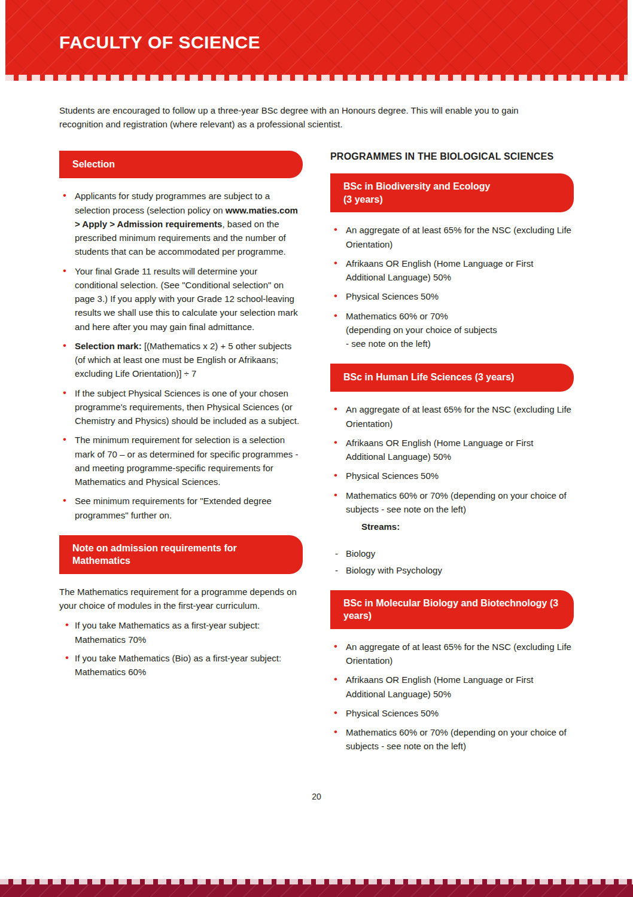FACULTY OF SCIENCE
Students are encouraged to follow up a three-year BSc degree with an Honours degree. This will enable you to gain recognition and registration (where relevant) as a professional scientist.
Selection
Applicants for study programmes are subject to a selection process (selection policy on www.maties.com > Apply > Admission requirements, based on the prescribed minimum requirements and the number of students that can be accommodated per programme.
Your final Grade 11 results will determine your conditional selection. (See "Conditional selection" on page 3.) If you apply with your Grade 12 school-leaving results we shall use this to calculate your selection mark and here after you may gain final admittance.
Selection mark: [(Mathematics x 2) + 5 other subjects (of which at least one must be English or Afrikaans; excluding Life Orientation)] ÷ 7
If the subject Physical Sciences is one of your chosen programme's requirements, then Physical Sciences (or Chemistry and Physics) should be included as a subject.
The minimum requirement for selection is a selection mark of 70 – or as determined for specific programmes - and meeting programme-specific requirements for Mathematics and Physical Sciences.
See minimum requirements for "Extended degree programmes" further on.
Note on admission requirements for Mathematics
The Mathematics requirement for a programme depends on your choice of modules in the first-year curriculum.
If you take Mathematics as a first-year subject: Mathematics 70%
If you take Mathematics (Bio) as a first-year subject: Mathematics 60%
PROGRAMMES IN THE BIOLOGICAL SCIENCES
BSc in Biodiversity and Ecology
(3 years)
An aggregate of at least 65% for the NSC (excluding Life Orientation)
Afrikaans OR English (Home Language or First Additional Language) 50%
Physical Sciences 50%
Mathematics 60% or 70%
(depending on your choice of subjects
- see note on the left)
BSc in Human Life Sciences (3 years)
An aggregate of at least 65% for the NSC (excluding Life Orientation)
Afrikaans OR English (Home Language or First Additional Language) 50%
Physical Sciences 50%
Mathematics 60% or 70% (depending on your choice of subjects - see note on the left)
Streams:
Biology
Biology with Psychology
BSc in Molecular Biology and Biotechnology (3 years)
An aggregate of at least 65% for the NSC (excluding Life Orientation)
Afrikaans OR English (Home Language or First Additional Language) 50%
Physical Sciences 50%
Mathematics 60% or 70% (depending on your choice of subjects - see note on the left)
20